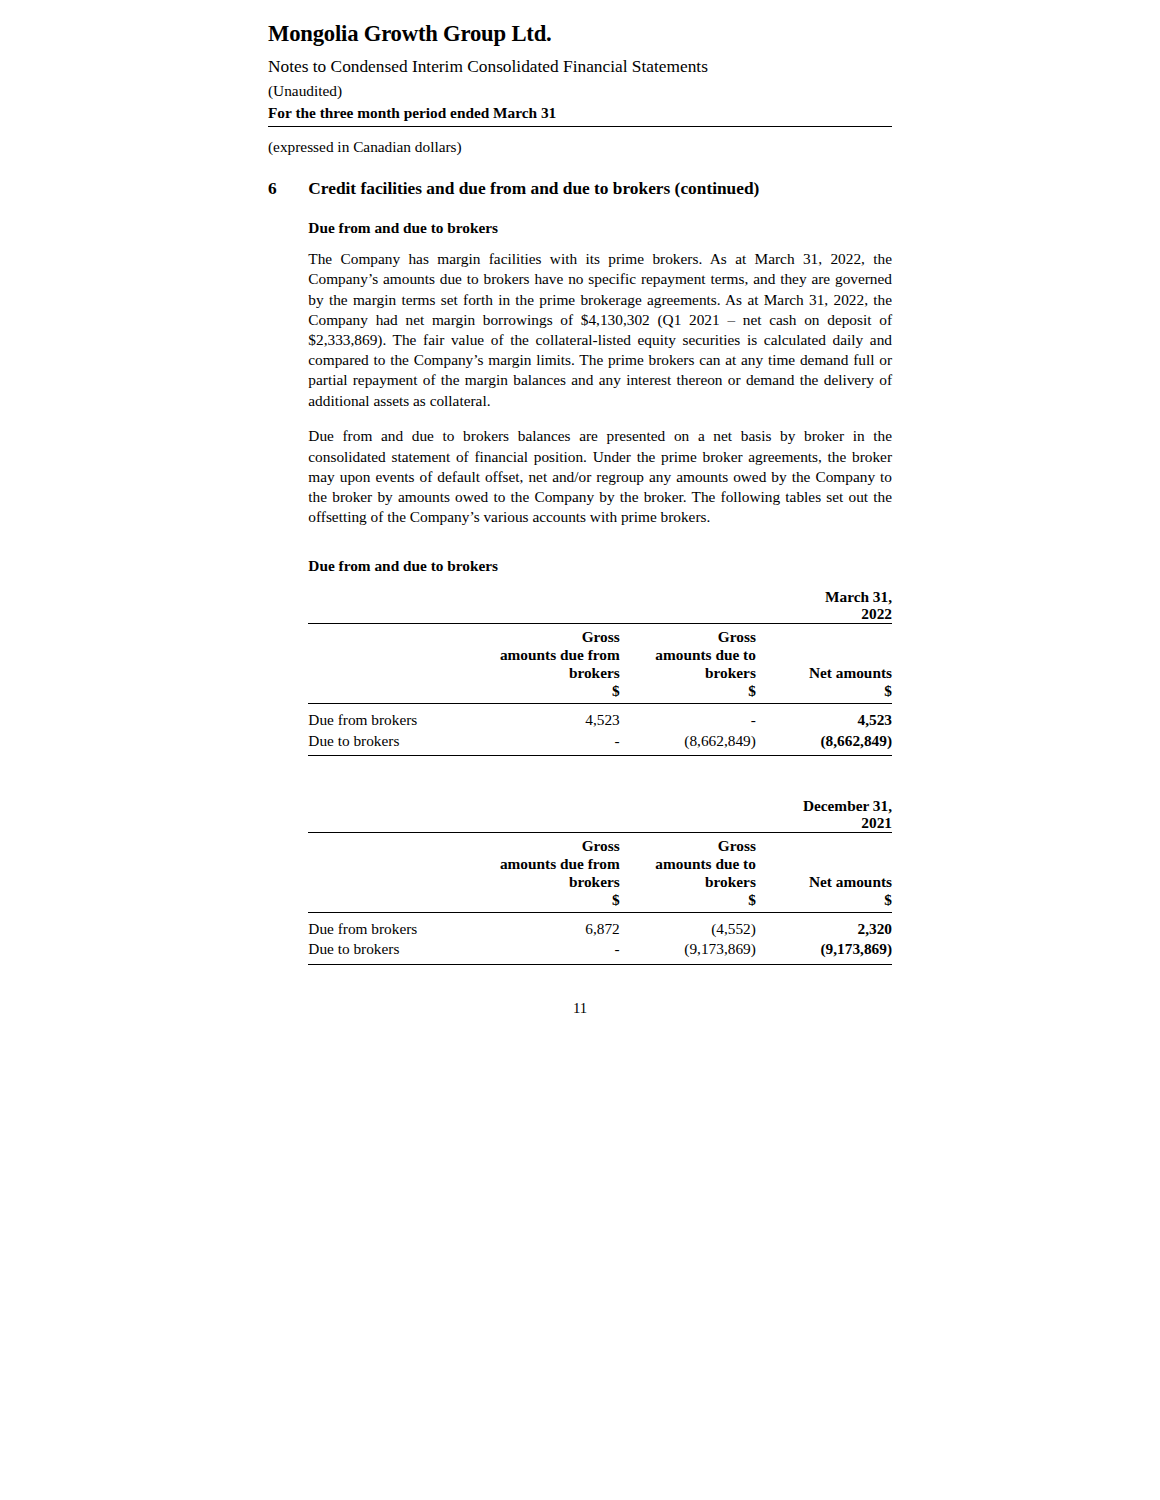Mongolia Growth Group Ltd.
Notes to Condensed Interim Consolidated Financial Statements
(Unaudited)
For the three month period ended March 31
(expressed in Canadian dollars)
6
Credit facilities and due from and due to brokers (continued)
Due from and due to brokers
The Company has margin facilities with its prime brokers. As at March 31, 2022, the Company’s amounts due to brokers have no specific repayment terms, and they are governed by the margin terms set forth in the prime brokerage agreements. As at March 31, 2022, the Company had net margin borrowings of $4,130,302 (Q1 2021 – net cash on deposit of $2,333,869). The fair value of the collateral-listed equity securities is calculated daily and compared to the Company’s margin limits. The prime brokers can at any time demand full or partial repayment of the margin balances and any interest thereon or demand the delivery of additional assets as collateral.
Due from and due to brokers balances are presented on a net basis by broker in the consolidated statement of financial position. Under the prime broker agreements, the broker may upon events of default offset, net and/or regroup any amounts owed by the Company to the broker by amounts owed to the Company by the broker. The following tables set out the offsetting of the Company’s various accounts with prime brokers.
Due from and due to brokers
| | | | March 31, 2022 |
| | Gross amounts due from brokers $ | Gross amounts due to brokers $ | Net amounts $ |
| Due from brokers | 4,523 | - | 4,523 |
| Due to brokers | - | (8,662,849) | (8,662,849) |
| | | | December 31, 2021 |
| | Gross amounts due from brokers $ | Gross amounts due to brokers $ | Net amounts $ |
| Due from brokers | 6,872 | (4,552) | 2,320 |
| Due to brokers | - | (9,173,869) | (9,173,869) |
11